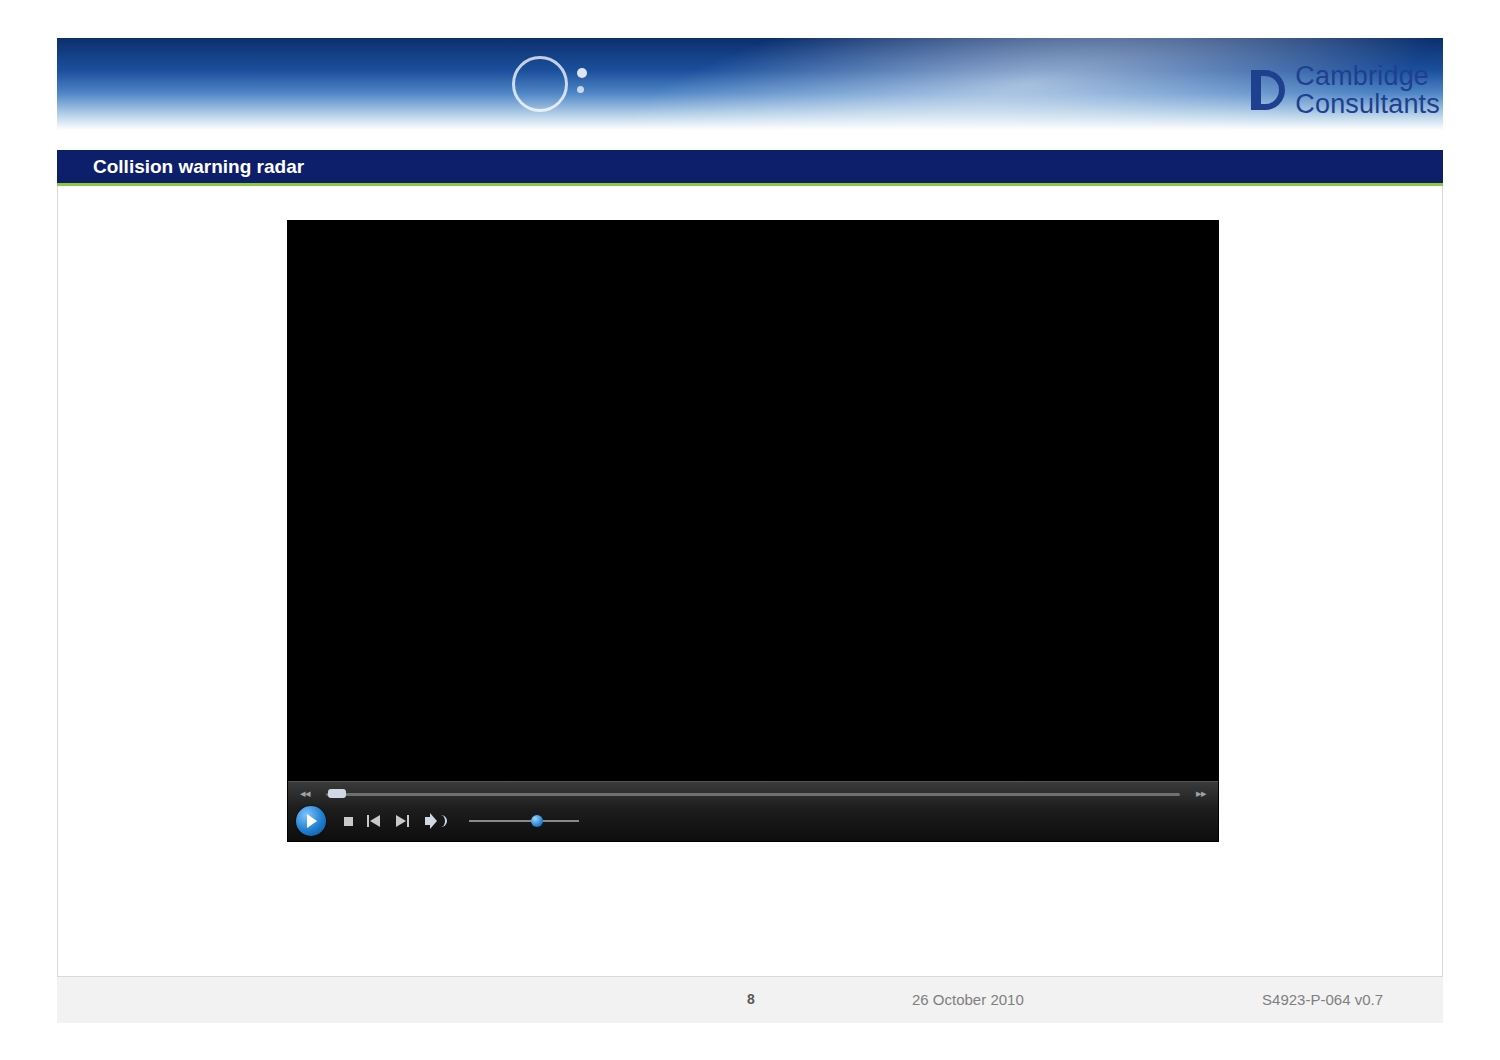Cambridge
Consultants
Collision warning radar
◂◂
▸▸
8 26 October 2010 S4923-P-064 v0.7